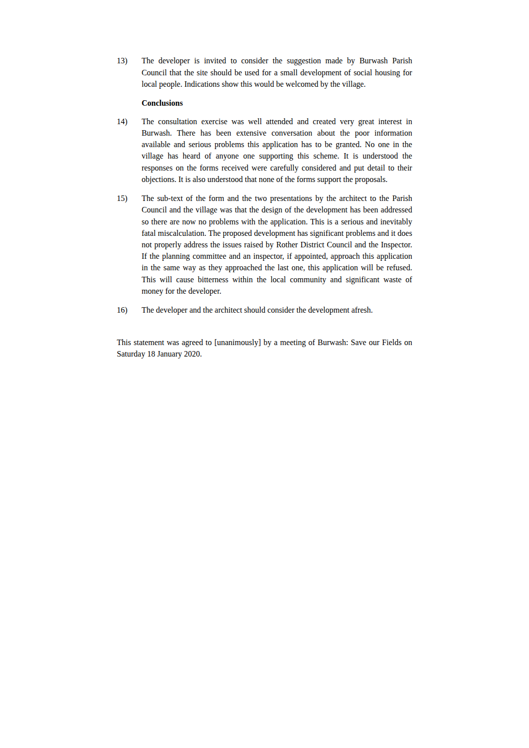13) The developer is invited to consider the suggestion made by Burwash Parish Council that the site should be used for a small development of social housing for local people. Indications show this would be welcomed by the village.
Conclusions
14) The consultation exercise was well attended and created very great interest in Burwash. There has been extensive conversation about the poor information available and serious problems this application has to be granted. No one in the village has heard of anyone one supporting this scheme. It is understood the responses on the forms received were carefully considered and put detail to their objections. It is also understood that none of the forms support the proposals.
15) The sub-text of the form and the two presentations by the architect to the Parish Council and the village was that the design of the development has been addressed so there are now no problems with the application. This is a serious and inevitably fatal miscalculation. The proposed development has significant problems and it does not properly address the issues raised by Rother District Council and the Inspector. If the planning committee and an inspector, if appointed, approach this application in the same way as they approached the last one, this application will be refused. This will cause bitterness within the local community and significant waste of money for the developer.
16) The developer and the architect should consider the development afresh.
This statement was agreed to [unanimously] by a meeting of Burwash: Save our Fields on Saturday 18 January 2020.